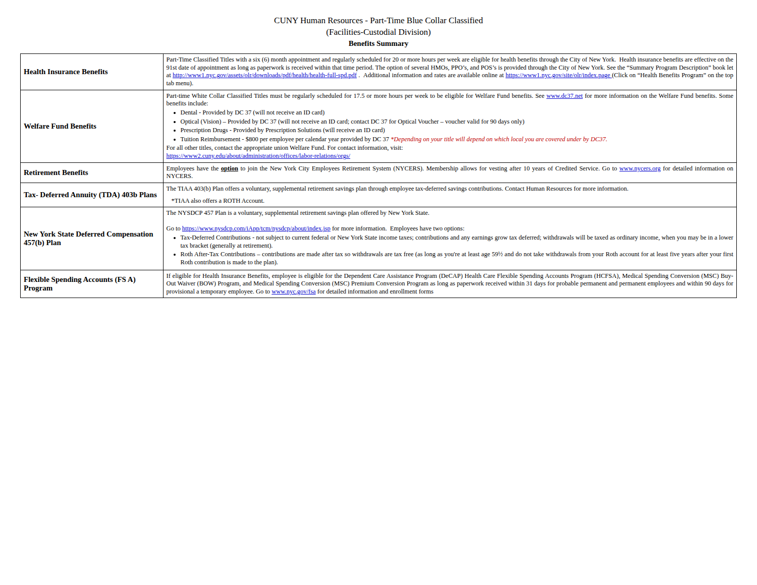CUNY Human Resources - Part-Time Blue Collar Classified
(Facilities-Custodial Division)
Benefits Summary
| Health Insurance Benefits | Part-Time Classified Titles with a six (6) month appointment and regularly scheduled for 20 or more hours per week are eligible for health benefits through the City of New York. Health insurance benefits are effective on the 91st date of appointment as long as paperwork is received within that time period. The option of several HMOs, PPO’s, and POS’s is provided through the City of New York. See the “Summary Program Description” book let at http://www1.nyc.gov/assets/olr/downloads/pdf/health/health-full-spd.pdf . Additional information and rates are available online at https://www1.nyc.gov/site/olr/index.page (Click on “Health Benefits Program” on the top tab menu). |
| Welfare Fund Benefits | Part-time White Collar Classified Titles must be regularly scheduled for 17.5 or more hours per week to be eligible for Welfare Fund benefits. See www.dc37.net for more information on the Welfare Fund benefits. Some benefits include: Dental - Provided by DC 37 (will not receive an ID card) Optical (Vision) – Provided by DC 37 (will not receive an ID card; contact DC 37 for Optical Voucher – voucher valid for 90 days only) Prescription Drugs - Provided by Prescription Solutions (will receive an ID card) Tuition Reimbursement - $800 per employee per calendar year provided by DC 37 *Depending on your title will depend on which local you are covered under by DC37. For all other titles, contact the appropriate union Welfare Fund. For contact information, visit: https://www2.cuny.edu/about/administration/offices/labor-relations/orgs/ |
| Retirement Benefits | Employees have the option to join the New York City Employees Retirement System (NYCERS). Membership allows for vesting after 10 years of Credited Service. Go to www.nycers.org for detailed information on NYCERS. |
| Tax- Deferred Annuity (TDA) 403b Plans | The TIAA 403(b) Plan offers a voluntary, supplemental retirement savings plan through employee tax-deferred savings contributions. Contact Human Resources for more information. *TIAA also offers a ROTH Account. |
| New York State Deferred Compensation 457(b) Plan | The NYSDCP 457 Plan is a voluntary, supplemental retirement savings plan offered by New York State. Go to https://www.nysdcp.com/iApp/tcm/nysdcp/about/index.jsp for more information. Employees have two options: Tax-Deferred Contributions - not subject to current federal or New York State income taxes; contributions and any earnings grow tax deferred; withdrawals will be taxed as ordinary income, when you may be in a lower tax bracket (generally at retirement). Roth After-Tax Contributions – contributions are made after tax so withdrawals are tax free (as long as you're at least age 59½ and do not take withdrawals from your Roth account for at least five years after your first Roth contribution is made to the plan). |
| Flexible Spending Accounts (FS A) Program | If eligible for Health Insurance Benefits, employee is eligible for the Dependent Care Assistance Program (DeCAP) Health Care Flexible Spending Accounts Program (HCFSA), Medical Spending Conversion (MSC) Buy-Out Waiver (BOW) Program, and Medical Spending Conversion (MSC) Premium Conversion Program as long as paperwork received within 31 days for probable permanent and permanent employees and within 90 days for provisional a temporary employee. Go to www.nyc.gov/fsa for detailed information and enrollment forms |